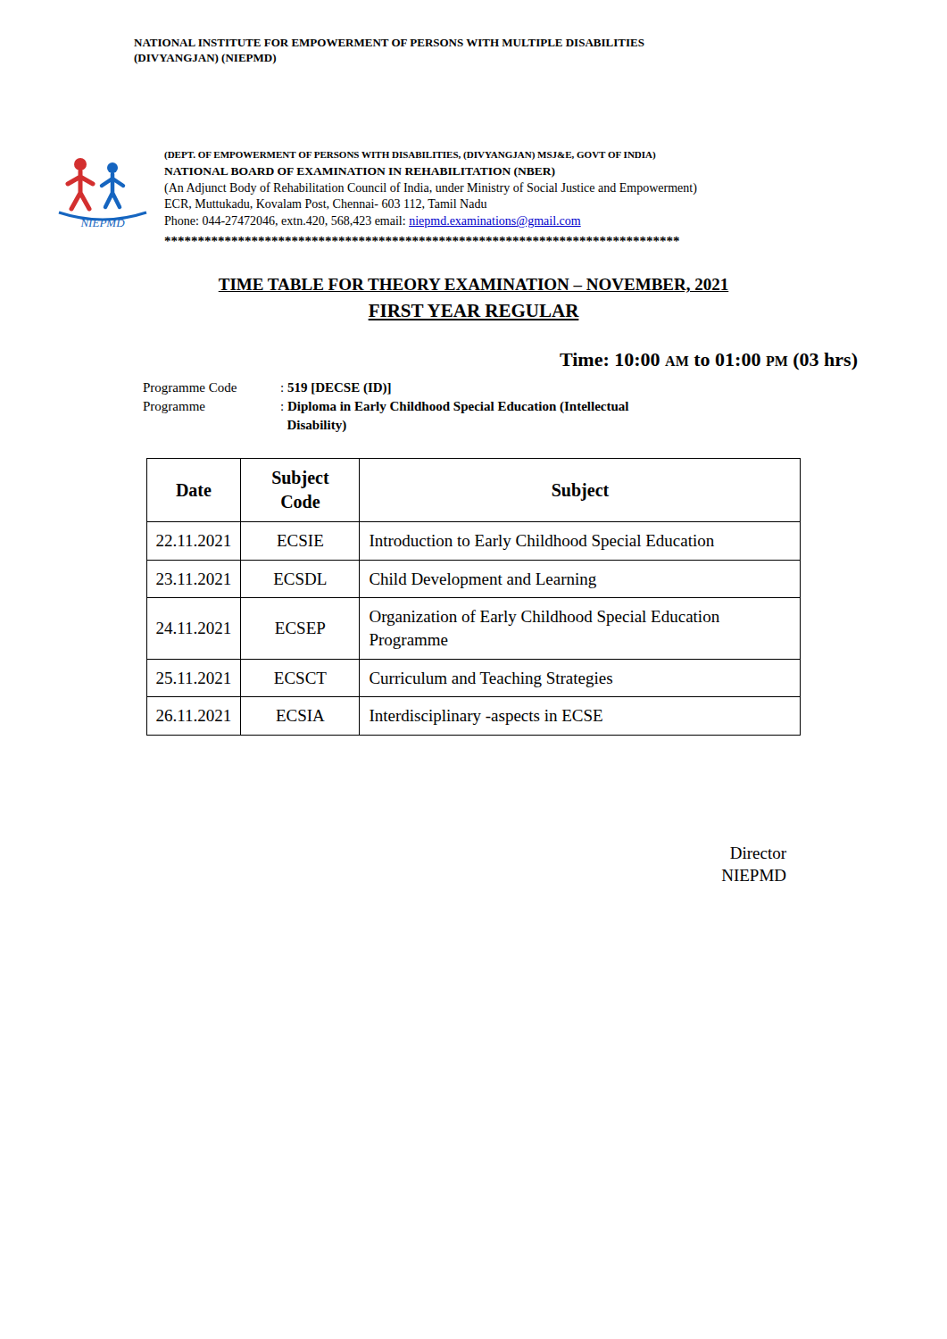NATIONAL INSTITUTE FOR EMPOWERMENT OF PERSONS WITH MULTIPLE DISABILITIES
(DIVYANGJAN) (NIEPMD)
NIEPMD
(DEPT. OF EMPOWERMENT OF PERSONS WITH DISABILITIES, (DIVYANGJAN) MSJ&E, GOVT OF INDIA)
NATIONAL BOARD OF EXAMINATION IN REHABILITATION (NBER)
(An Adjunct Body of Rehabilitation Council of India, under Ministry of Social Justice and Empowerment)
ECR, Muttukadu, Kovalam Post, Chennai- 603 112, Tamil Nadu
Phone: 044-27472046, extn.420, 568,423 email: niepmd.examinations@gmail.com
*****************************************************************************
TIME TABLE FOR THEORY EXAMINATION – NOVEMBER, 2021
FIRST YEAR REGULAR
Time: 10:00 AM to 01:00 PM (03 hrs)
| Programme Code | : 519 [DECSE (ID)] |
| Programme | : Diploma in Early Childhood Special Education (Intellectual Disability) |
| Date | Subject Code | Subject |
| --- | --- | --- |
| 22.11.2021 | ECSIE | Introduction to Early Childhood Special Education |
| 23.11.2021 | ECSDL | Child Development and Learning |
| 24.11.2021 | ECSEP | Organization of Early Childhood Special Education Programme |
| 25.11.2021 | ECSCT | Curriculum and Teaching Strategies |
| 26.11.2021 | ECSIA | Interdisciplinary -aspects in ECSE |
Director
NIEPMD